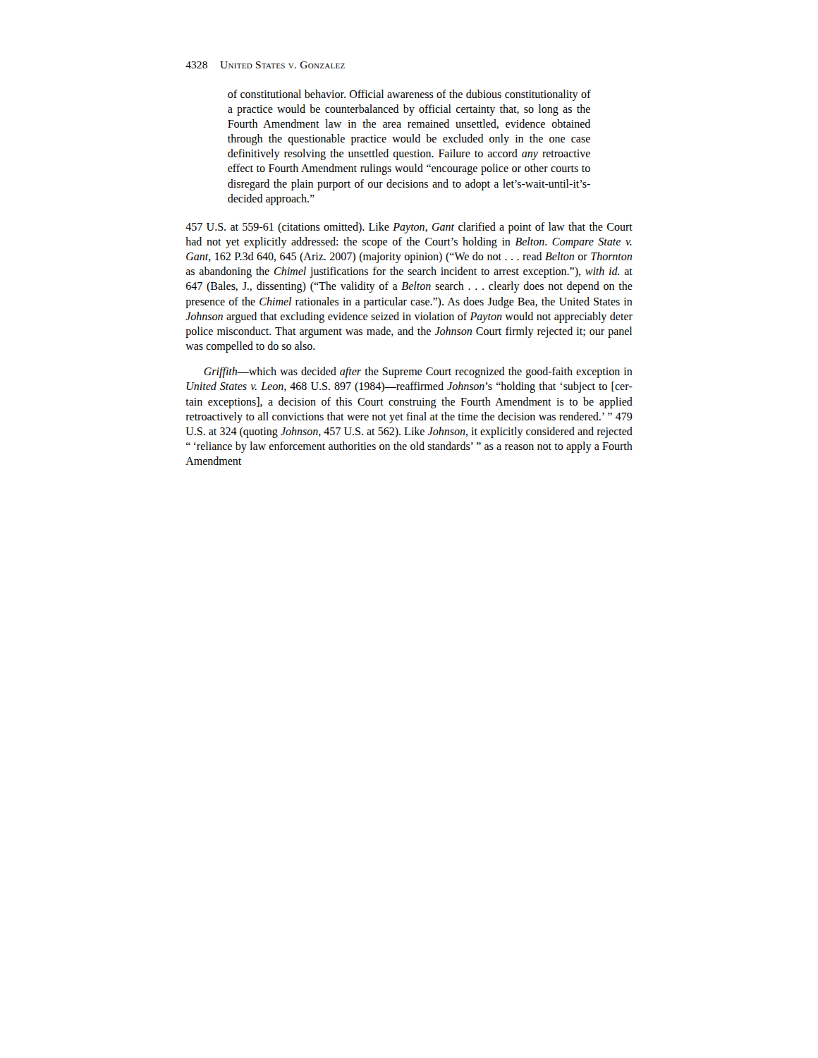4328 United States v. Gonzalez
of constitutional behavior. Official awareness of the dubious constitutionality of a practice would be counterbalanced by official certainty that, so long as the Fourth Amendment law in the area remained unsettled, evidence obtained through the questionable practice would be excluded only in the one case definitively resolving the unsettled question. Failure to accord any retroactive effect to Fourth Amendment rulings would “encourage police or other courts to disregard the plain purport of our decisions and to adopt a let’s-wait-until-it’s-decided approach.”
457 U.S. at 559-61 (citations omitted). Like Payton, Gant clarified a point of law that the Court had not yet explicitly addressed: the scope of the Court’s holding in Belton. Compare State v. Gant, 162 P.3d 640, 645 (Ariz. 2007) (majority opinion) (“We do not . . . read Belton or Thornton as abandoning the Chimel justifications for the search incident to arrest exception.”), with id. at 647 (Bales, J., dissenting) (“The validity of a Belton search . . . clearly does not depend on the presence of the Chimel rationales in a particular case.”). As does Judge Bea, the United States in Johnson argued that excluding evidence seized in violation of Payton would not appreciably deter police misconduct. That argument was made, and the Johnson Court firmly rejected it; our panel was compelled to do so also.
Griffith—which was decided after the Supreme Court recognized the good-faith exception in United States v. Leon, 468 U.S. 897 (1984)—reaffirmed Johnson’s “holding that ‘subject to [certain exceptions], a decision of this Court construing the Fourth Amendment is to be applied retroactively to all convictions that were not yet final at the time the decision was rendered.’ ” 479 U.S. at 324 (quoting Johnson, 457 U.S. at 562). Like Johnson, it explicitly considered and rejected “ ‘reliance by law enforcement authorities on the old standards’ ” as a reason not to apply a Fourth Amendment